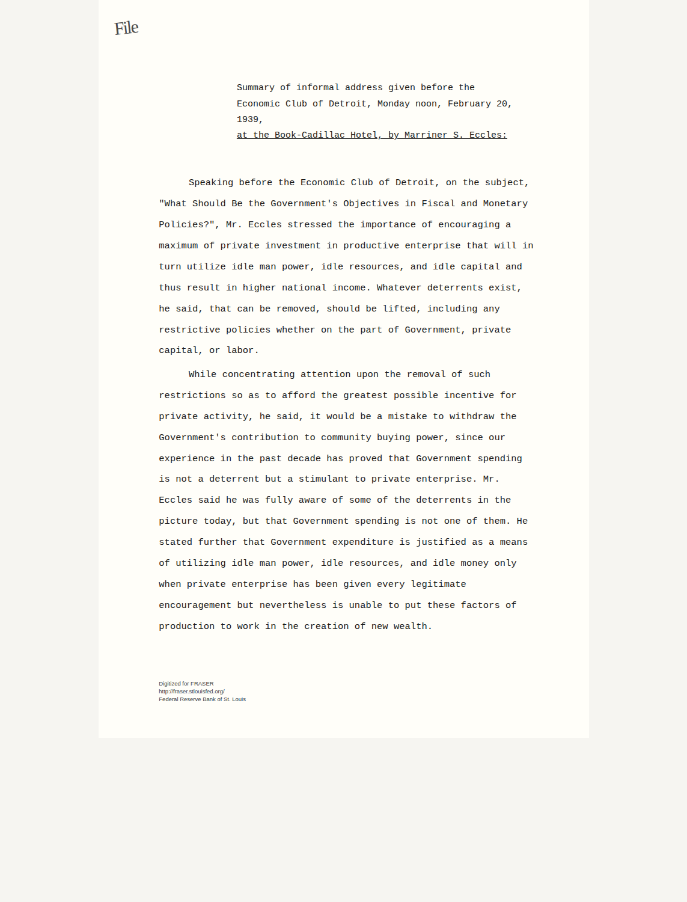File
Summary of informal address given before the
Economic Club of Detroit, Monday noon, February 20, 1939,
at the Book-Cadillac Hotel, by Marriner S. Eccles:
Speaking before the Economic Club of Detroit, on the subject, "What Should Be the Government's Objectives in Fiscal and Monetary Policies?", Mr. Eccles stressed the importance of encouraging a maximum of private investment in productive enterprise that will in turn utilize idle man power, idle resources, and idle capital and thus result in higher national income. Whatever deterrents exist, he said, that can be removed, should be lifted, including any restrictive policies whether on the part of Government, private capital, or labor.
While concentrating attention upon the removal of such restrictions so as to afford the greatest possible incentive for private activity, he said, it would be a mistake to withdraw the Government's contribution to community buying power, since our experience in the past decade has proved that Government spending is not a deterrent but a stimulant to private enterprise. Mr. Eccles said he was fully aware of some of the deterrents in the picture today, but that Government spending is not one of them. He stated further that Government expenditure is justified as a means of utilizing idle man power, idle resources, and idle money only when private enterprise has been given every legitimate encouragement but nevertheless is unable to put these factors of production to work in the creation of new wealth.
Digitized for FRASER
http://fraser.stlouisfed.org/
Federal Reserve Bank of St. Louis